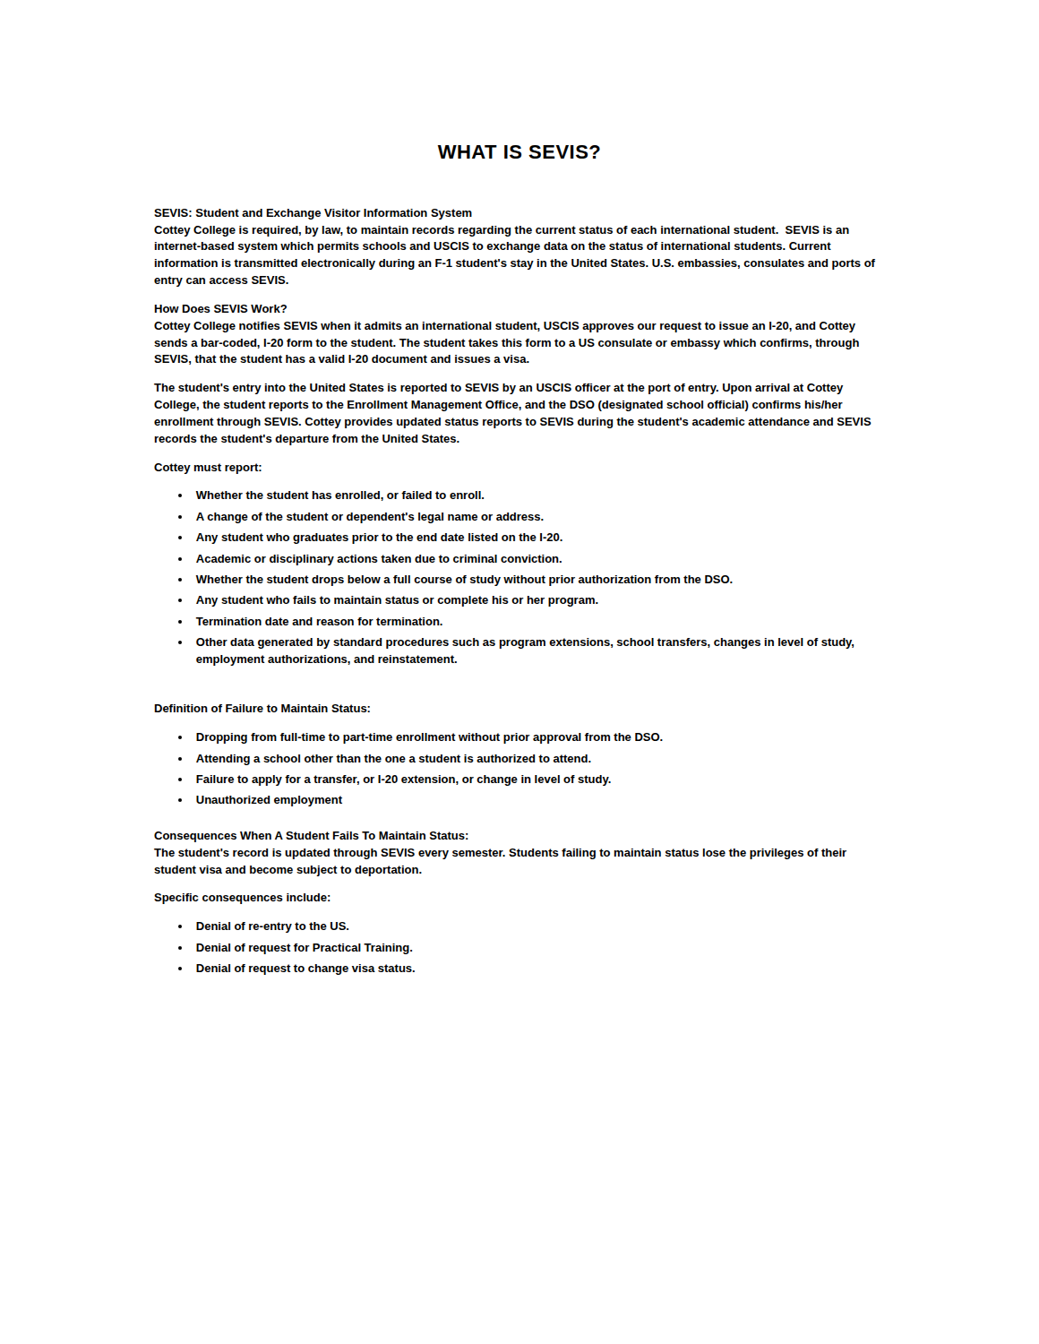WHAT IS SEVIS?
SEVIS: Student and Exchange Visitor Information System
Cottey College is required, by law, to maintain records regarding the current status of each international student. SEVIS is an internet-based system which permits schools and USCIS to exchange data on the status of international students. Current information is transmitted electronically during an F-1 student's stay in the United States. U.S. embassies, consulates and ports of entry can access SEVIS.
How Does SEVIS Work?
Cottey College notifies SEVIS when it admits an international student, USCIS approves our request to issue an I-20, and Cottey sends a bar-coded, I-20 form to the student. The student takes this form to a US consulate or embassy which confirms, through SEVIS, that the student has a valid I-20 document and issues a visa.
The student's entry into the United States is reported to SEVIS by an USCIS officer at the port of entry. Upon arrival at Cottey College, the student reports to the Enrollment Management Office, and the DSO (designated school official) confirms his/her enrollment through SEVIS. Cottey provides updated status reports to SEVIS during the student's academic attendance and SEVIS records the student's departure from the United States.
Cottey must report:
Whether the student has enrolled, or failed to enroll.
A change of the student or dependent's legal name or address.
Any student who graduates prior to the end date listed on the I-20.
Academic or disciplinary actions taken due to criminal conviction.
Whether the student drops below a full course of study without prior authorization from the DSO.
Any student who fails to maintain status or complete his or her program.
Termination date and reason for termination.
Other data generated by standard procedures such as program extensions, school transfers, changes in level of study, employment authorizations, and reinstatement.
Definition of Failure to Maintain Status:
Dropping from full-time to part-time enrollment without prior approval from the DSO.
Attending a school other than the one a student is authorized to attend.
Failure to apply for a transfer, or I-20 extension, or change in level of study.
Unauthorized employment
Consequences When A Student Fails To Maintain Status:
The student's record is updated through SEVIS every semester. Students failing to maintain status lose the privileges of their student visa and become subject to deportation.
Specific consequences include:
Denial of re-entry to the US.
Denial of request for Practical Training.
Denial of request to change visa status.